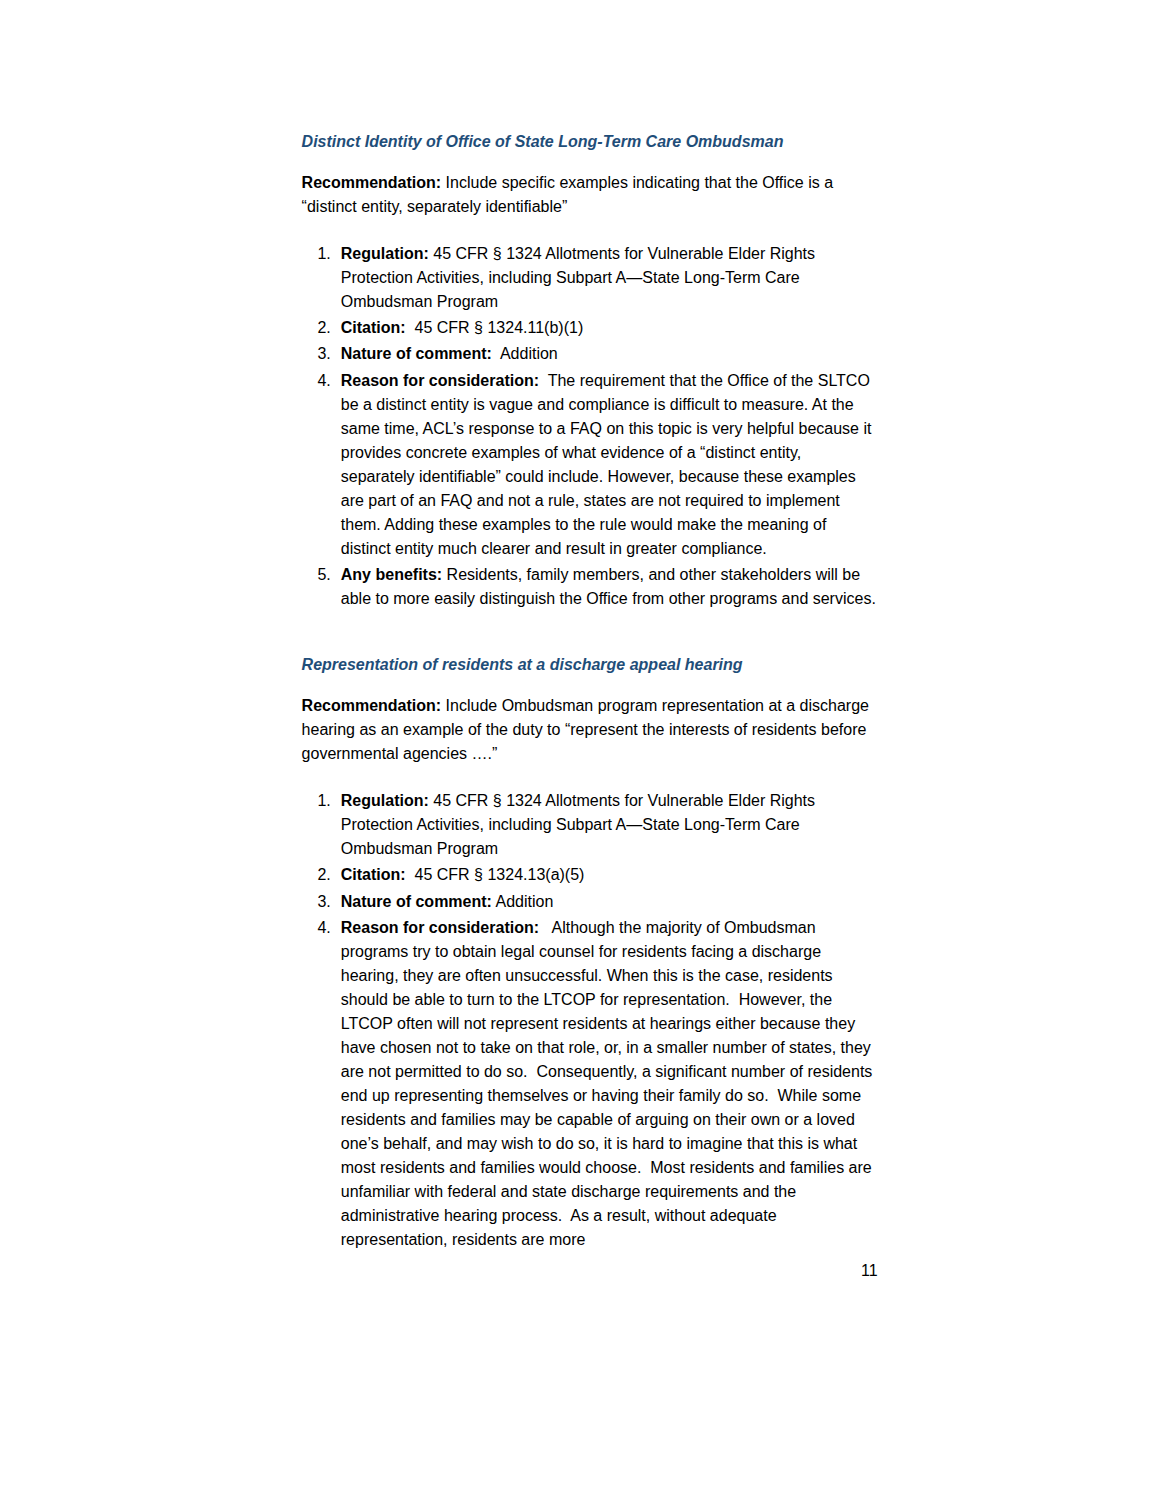Distinct Identity of Office of State Long-Term Care Ombudsman
Recommendation: Include specific examples indicating that the Office is a “distinct entity, separately identifiable”
Regulation: 45 CFR § 1324 Allotments for Vulnerable Elder Rights Protection Activities, including Subpart A—State Long-Term Care Ombudsman Program
Citation: 45 CFR § 1324.11(b)(1)
Nature of comment: Addition
Reason for consideration: The requirement that the Office of the SLTCO be a distinct entity is vague and compliance is difficult to measure. At the same time, ACL’s response to a FAQ on this topic is very helpful because it provides concrete examples of what evidence of a “distinct entity, separately identifiable” could include. However, because these examples are part of an FAQ and not a rule, states are not required to implement them. Adding these examples to the rule would make the meaning of distinct entity much clearer and result in greater compliance.
Any benefits: Residents, family members, and other stakeholders will be able to more easily distinguish the Office from other programs and services.
Representation of residents at a discharge appeal hearing
Recommendation: Include Ombudsman program representation at a discharge hearing as an example of the duty to “represent the interests of residents before governmental agencies ….”
Regulation: 45 CFR § 1324 Allotments for Vulnerable Elder Rights Protection Activities, including Subpart A—State Long-Term Care Ombudsman Program
Citation: 45 CFR § 1324.13(a)(5)
Nature of comment: Addition
Reason for consideration: Although the majority of Ombudsman programs try to obtain legal counsel for residents facing a discharge hearing, they are often unsuccessful. When this is the case, residents should be able to turn to the LTCOP for representation. However, the LTCOP often will not represent residents at hearings either because they have chosen not to take on that role, or, in a smaller number of states, they are not permitted to do so. Consequently, a significant number of residents end up representing themselves or having their family do so. While some residents and families may be capable of arguing on their own or a loved one’s behalf, and may wish to do so, it is hard to imagine that this is what most residents and families would choose. Most residents and families are unfamiliar with federal and state discharge requirements and the administrative hearing process. As a result, without adequate representation, residents are more
11